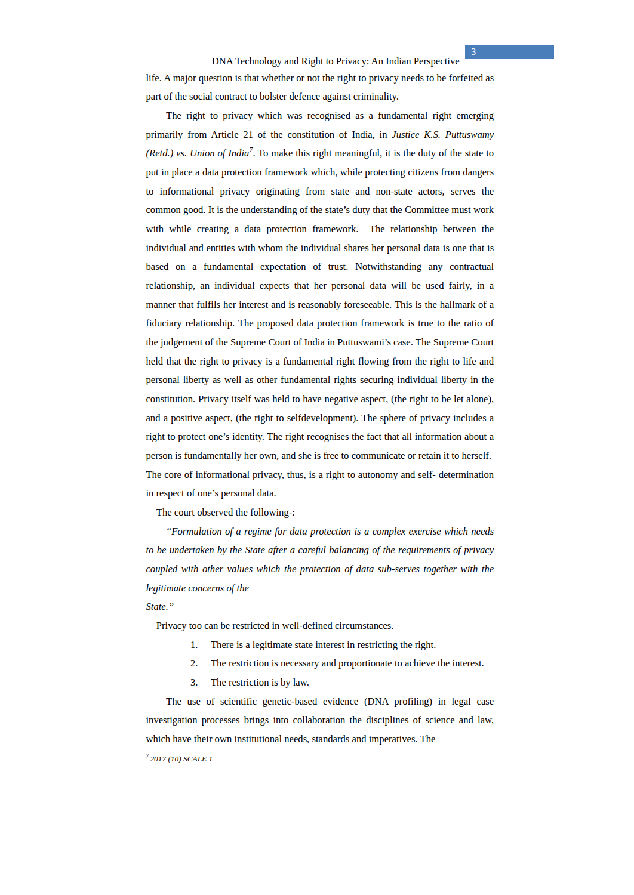3
DNA Technology and Right to Privacy: An Indian Perspective
life. A major question is that whether or not the right to privacy needs to be forfeited as part of the social contract to bolster defence against criminality.
The right to privacy which was recognised as a fundamental right emerging primarily from Article 21 of the constitution of India, in Justice K.S. Puttuswamy (Retd.) vs. Union of India7. To make this right meaningful, it is the duty of the state to put in place a data protection framework which, while protecting citizens from dangers to informational privacy originating from state and non-state actors, serves the common good. It is the understanding of the state’s duty that the Committee must work with while creating a data protection framework. The relationship between the individual and entities with whom the individual shares her personal data is one that is based on a fundamental expectation of trust. Notwithstanding any contractual relationship, an individual expects that her personal data will be used fairly, in a manner that fulfils her interest and is reasonably foreseeable. This is the hallmark of a fiduciary relationship. The proposed data protection framework is true to the ratio of the judgement of the Supreme Court of India in Puttuswami’s case. The Supreme Court held that the right to privacy is a fundamental right flowing from the right to life and personal liberty as well as other fundamental rights securing individual liberty in the constitution. Privacy itself was held to have negative aspect, (the right to be let alone), and a positive aspect, (the right to selfdevelopment). The sphere of privacy includes a right to protect one’s identity. The right recognises the fact that all information about a person is fundamentally her own, and she is free to communicate or retain it to herself. The core of informational privacy, thus, is a right to autonomy and self- determination in respect of one’s personal data.
The court observed the following-:
“Formulation of a regime for data protection is a complex exercise which needs to be undertaken by the State after a careful balancing of the requirements of privacy coupled with other values which the protection of data sub-serves together with the legitimate concerns of the
State.”
Privacy too can be restricted in well-defined circumstances.
There is a legitimate state interest in restricting the right.
The restriction is necessary and proportionate to achieve the interest.
The restriction is by law.
The use of scientific genetic-based evidence (DNA profiling) in legal case investigation processes brings into collaboration the disciplines of science and law, which have their own institutional needs, standards and imperatives. The
72017 (10) SCALE 1